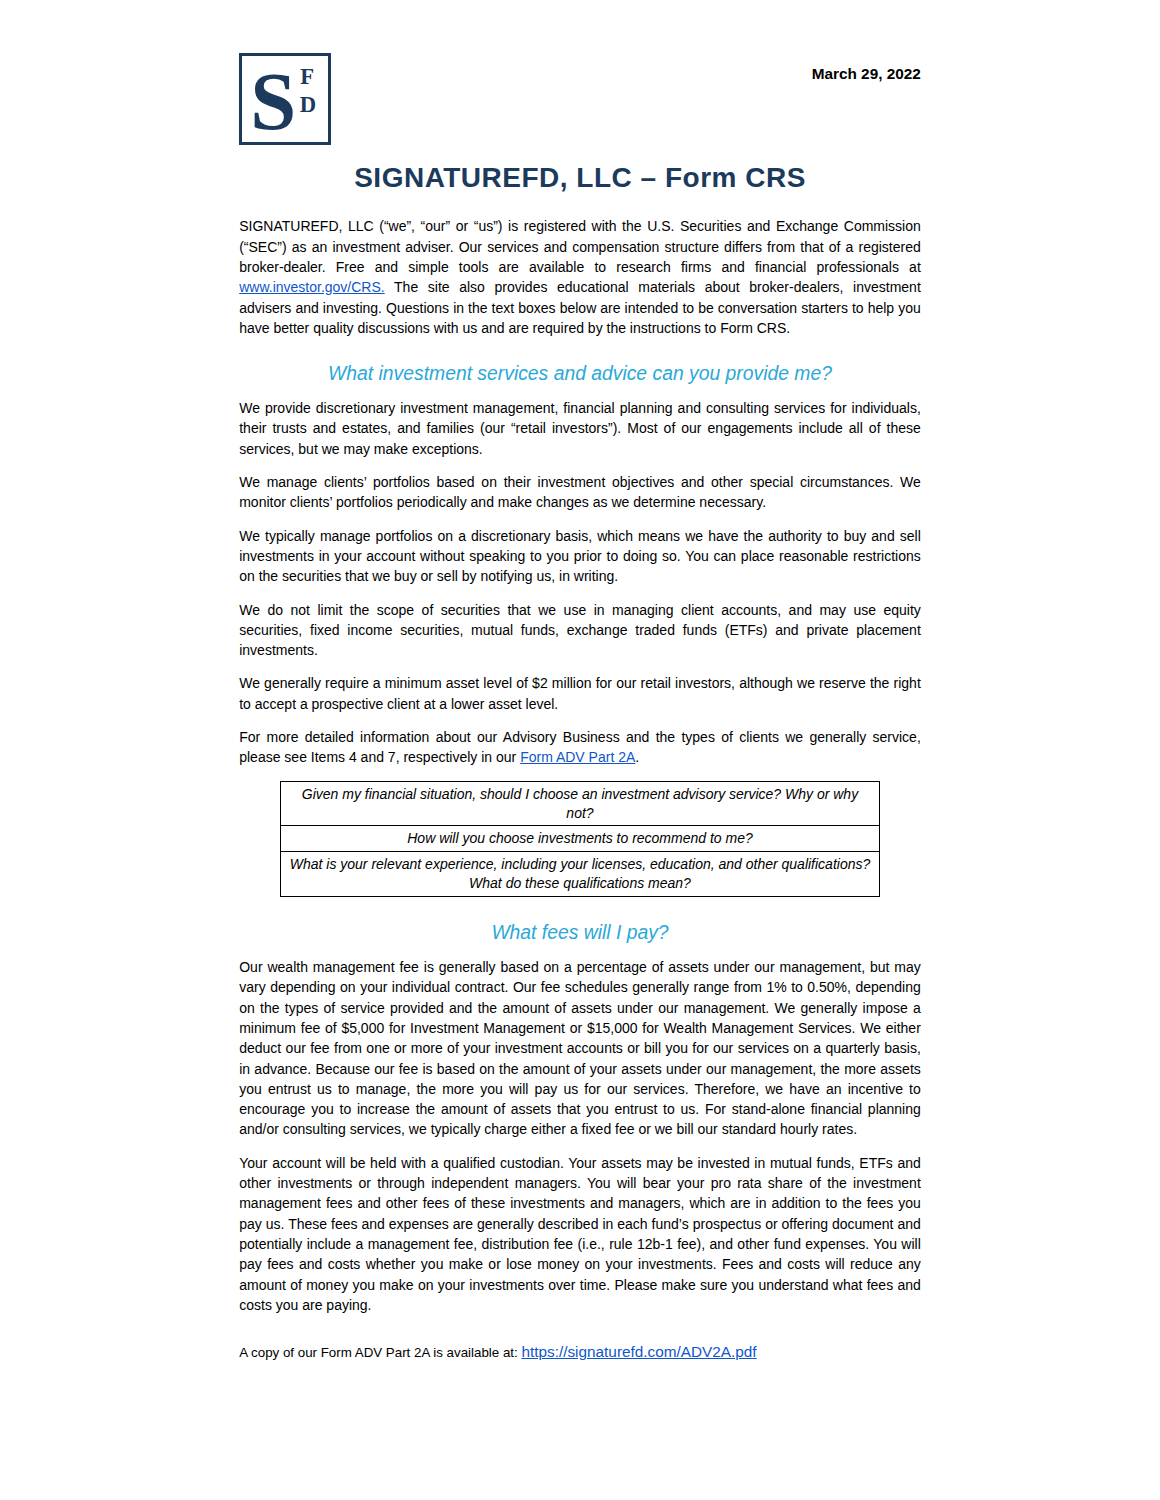S F D
March 29, 2022
SIGNATUREFD, LLC – Form CRS
SIGNATUREFD, LLC (“we”, “our” or “us”) is registered with the U.S. Securities and Exchange Commission (“SEC”) as an investment adviser. Our services and compensation structure differs from that of a registered broker-dealer. Free and simple tools are available to research firms and financial professionals at www.investor.gov/CRS. The site also provides educational materials about broker-dealers, investment advisers and investing. Questions in the text boxes below are intended to be conversation starters to help you have better quality discussions with us and are required by the instructions to Form CRS.
What investment services and advice can you provide me?
We provide discretionary investment management, financial planning and consulting services for individuals, their trusts and estates, and families (our “retail investors”). Most of our engagements include all of these services, but we may make exceptions.
We manage clients’ portfolios based on their investment objectives and other special circumstances. We monitor clients’ portfolios periodically and make changes as we determine necessary.
We typically manage portfolios on a discretionary basis, which means we have the authority to buy and sell investments in your account without speaking to you prior to doing so. You can place reasonable restrictions on the securities that we buy or sell by notifying us, in writing.
We do not limit the scope of securities that we use in managing client accounts, and may use equity securities, fixed income securities, mutual funds, exchange traded funds (ETFs) and private placement investments.
We generally require a minimum asset level of $2 million for our retail investors, although we reserve the right to accept a prospective client at a lower asset level.
For more detailed information about our Advisory Business and the types of clients we generally service, please see Items 4 and 7, respectively in our Form ADV Part 2A.
| Given my financial situation, should I choose an investment advisory service? Why or why not? |
| How will you choose investments to recommend to me? |
| What is your relevant experience, including your licenses, education, and other qualifications? What do these qualifications mean? |
What fees will I pay?
Our wealth management fee is generally based on a percentage of assets under our management, but may vary depending on your individual contract. Our fee schedules generally range from 1% to 0.50%, depending on the types of service provided and the amount of assets under our management. We generally impose a minimum fee of $5,000 for Investment Management or $15,000 for Wealth Management Services. We either deduct our fee from one or more of your investment accounts or bill you for our services on a quarterly basis, in advance. Because our fee is based on the amount of your assets under our management, the more assets you entrust us to manage, the more you will pay us for our services. Therefore, we have an incentive to encourage you to increase the amount of assets that you entrust to us. For stand-alone financial planning and/or consulting services, we typically charge either a fixed fee or we bill our standard hourly rates.
Your account will be held with a qualified custodian. Your assets may be invested in mutual funds, ETFs and other investments or through independent managers. You will bear your pro rata share of the investment management fees and other fees of these investments and managers, which are in addition to the fees you pay us. These fees and expenses are generally described in each fund’s prospectus or offering document and potentially include a management fee, distribution fee (i.e., rule 12b-1 fee), and other fund expenses. You will pay fees and costs whether you make or lose money on your investments. Fees and costs will reduce any amount of money you make on your investments over time. Please make sure you understand what fees and costs you are paying.
A copy of our Form ADV Part 2A is available at: https://signaturefd.com/ADV2A.pdf